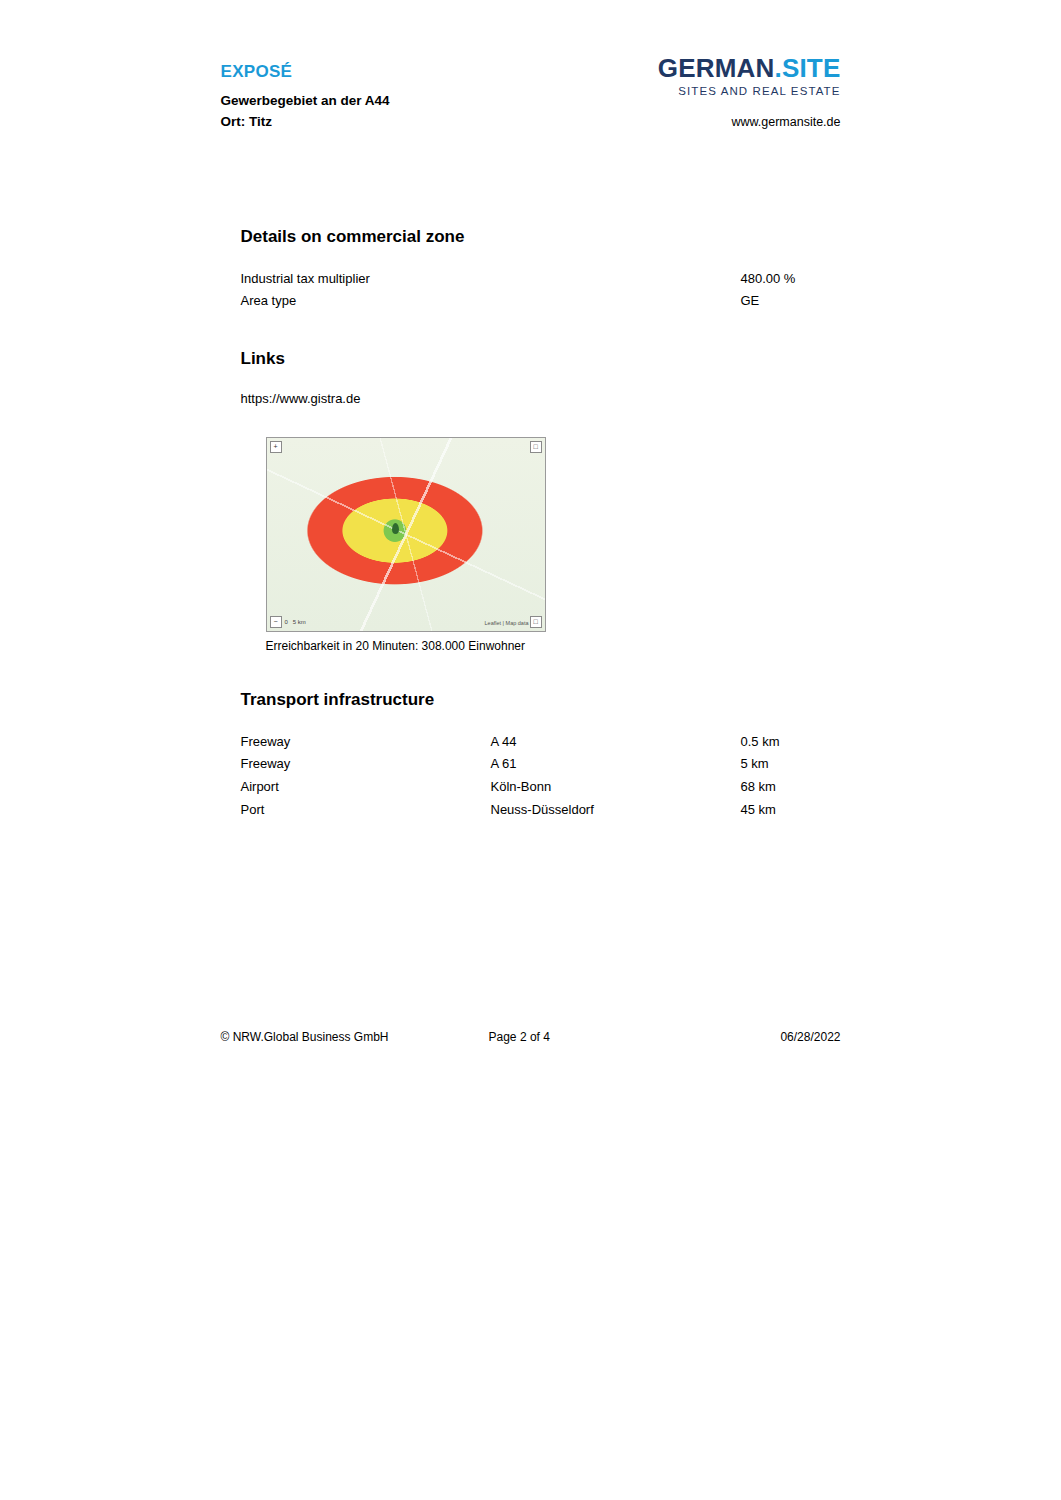GERMAN. SITE
SITES AND REAL ESTATE
EXPOSÉ
Gewerbegebiet an der A44
Ort: Titz www.germansite.de
Details on commercial zone
| Industrial tax multiplier | | 480.00 % |
| Area type | | GE |
Links
https://www.gistra.de
+
□
−
□
0 5 km
Leaflet | Map data
Erreichbarkeit in 20 Minuten: 308.000 Einwohner
Transport infrastructure
| Freeway | A 44 | 0.5 km |
| Freeway | A 61 | 5 km |
| Airport | Köln-Bonn | 68 km |
| Port | Neuss-Düsseldorf | 45 km |
© NRW.Global Business GmbH Page 2 of 4 06/28/2022